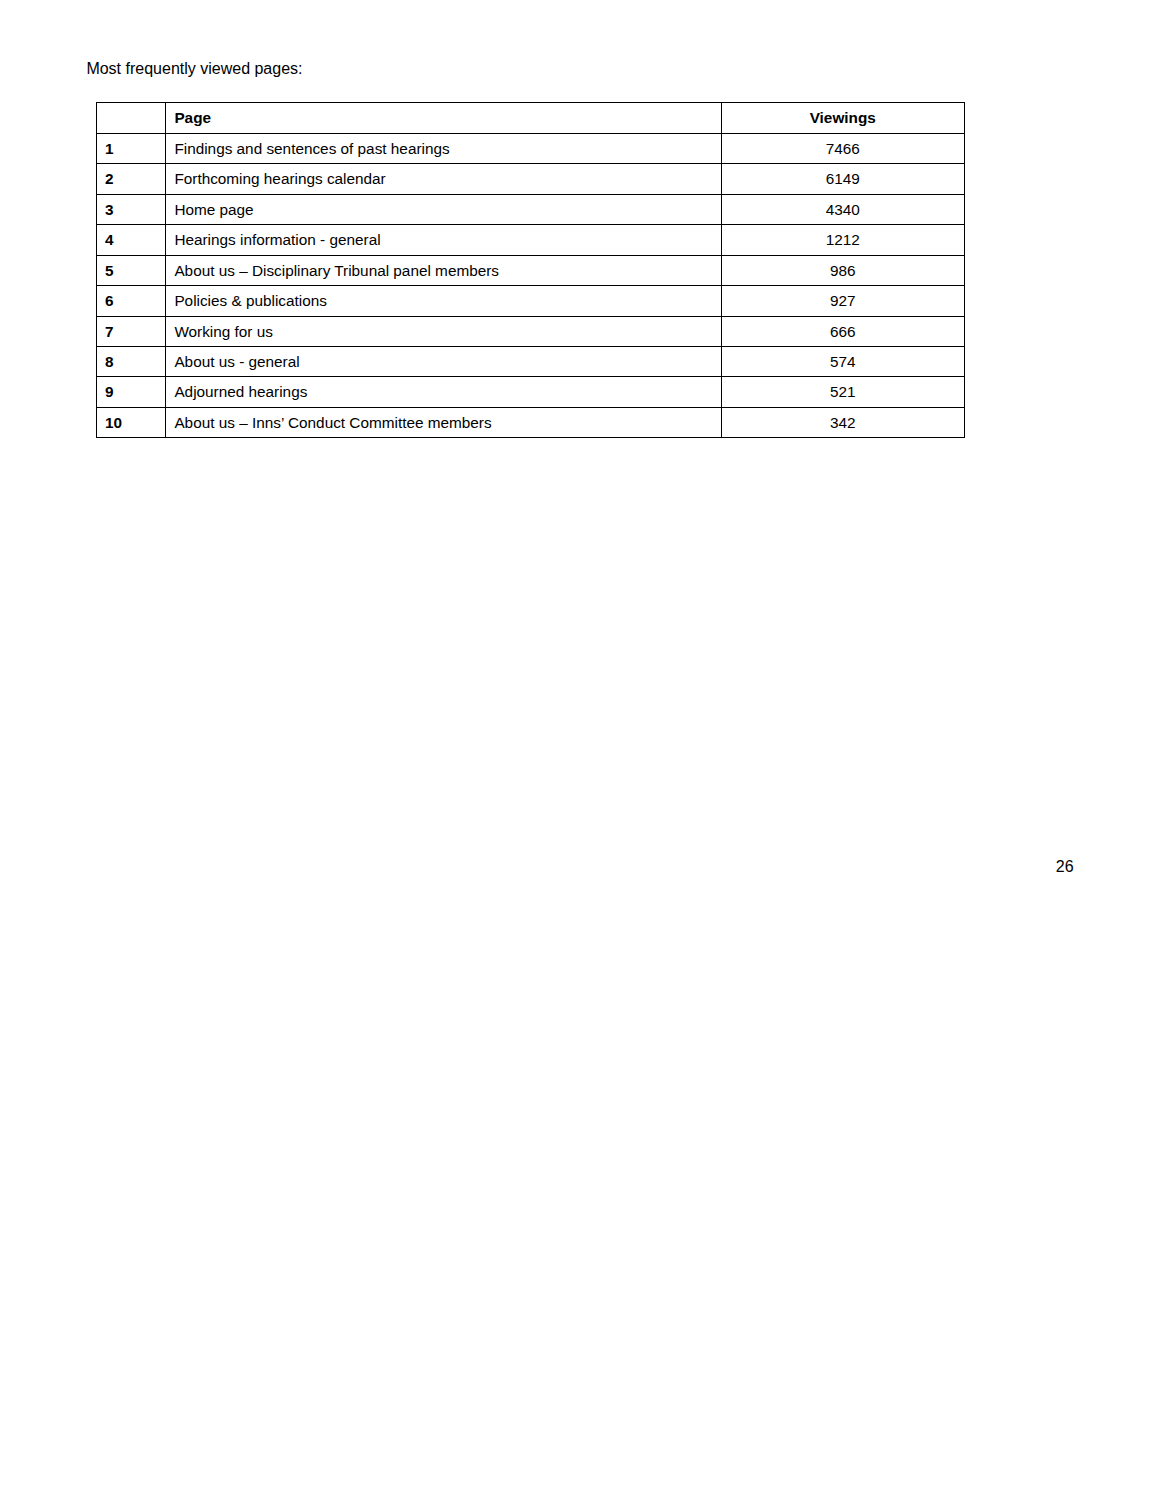Most frequently viewed pages:
| | Page | Viewings |
| --- | --- | --- |
| 1 | Findings and sentences of past hearings | 7466 |
| 2 | Forthcoming hearings calendar | 6149 |
| 3 | Home page | 4340 |
| 4 | Hearings information - general | 1212 |
| 5 | About us – Disciplinary Tribunal panel members | 986 |
| 6 | Policies & publications | 927 |
| 7 | Working for us | 666 |
| 8 | About us - general | 574 |
| 9 | Adjourned hearings | 521 |
| 10 | About us – Inns’ Conduct Committee members | 342 |
26